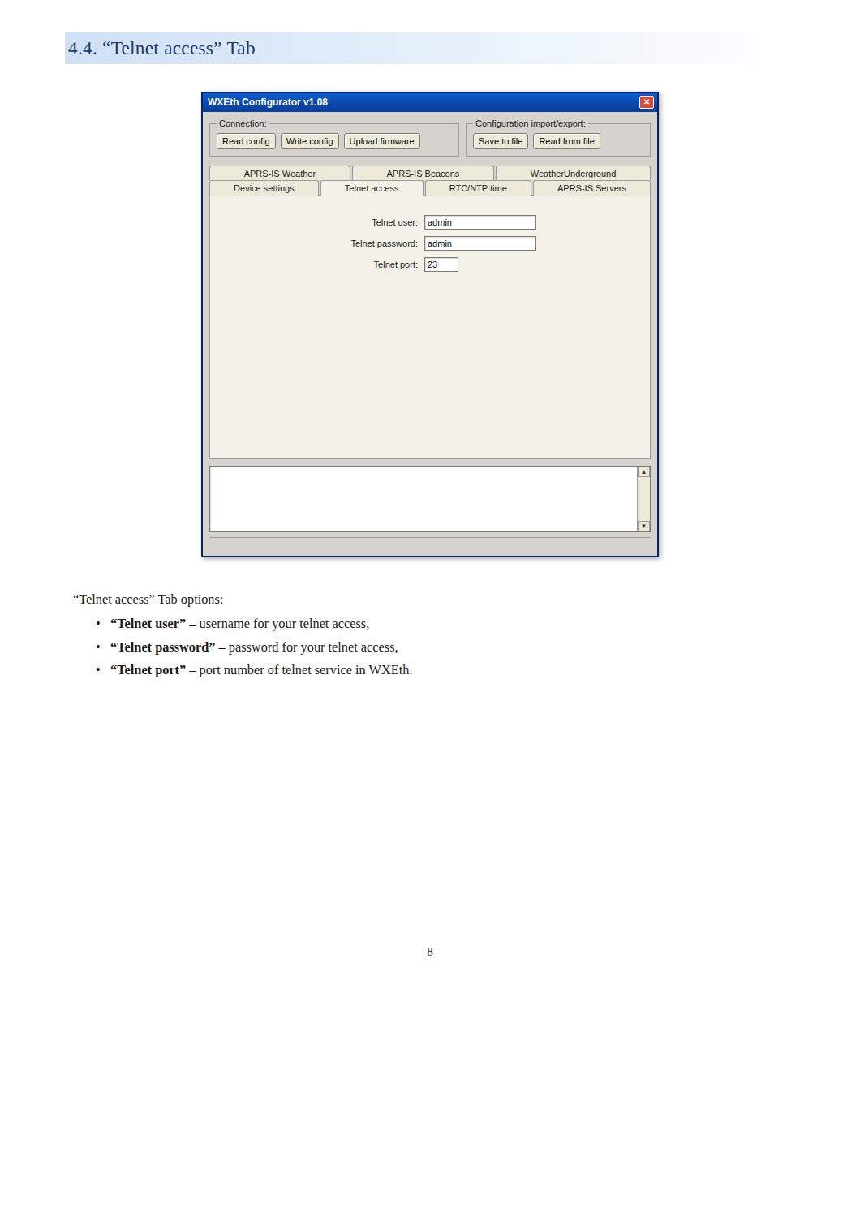4.4. “Telnet access” Tab
WXEth Configurator v1.08 ✕
Connection:
Read config Write config Upload firmware
Configuration import/export:
Save to file Read from file
APRS-IS Weather
APRS-IS Beacons
WeatherUnderground
Device settings
Telnet access
RTC/NTP time
APRS-IS Servers
Telnet user:
Telnet password:
Telnet port:
▲ ▼
“Telnet access” Tab options:
“Telnet user” – username for your telnet access,
“Telnet password” – password for your telnet access,
“Telnet port” – port number of telnet service in WXEth.
8